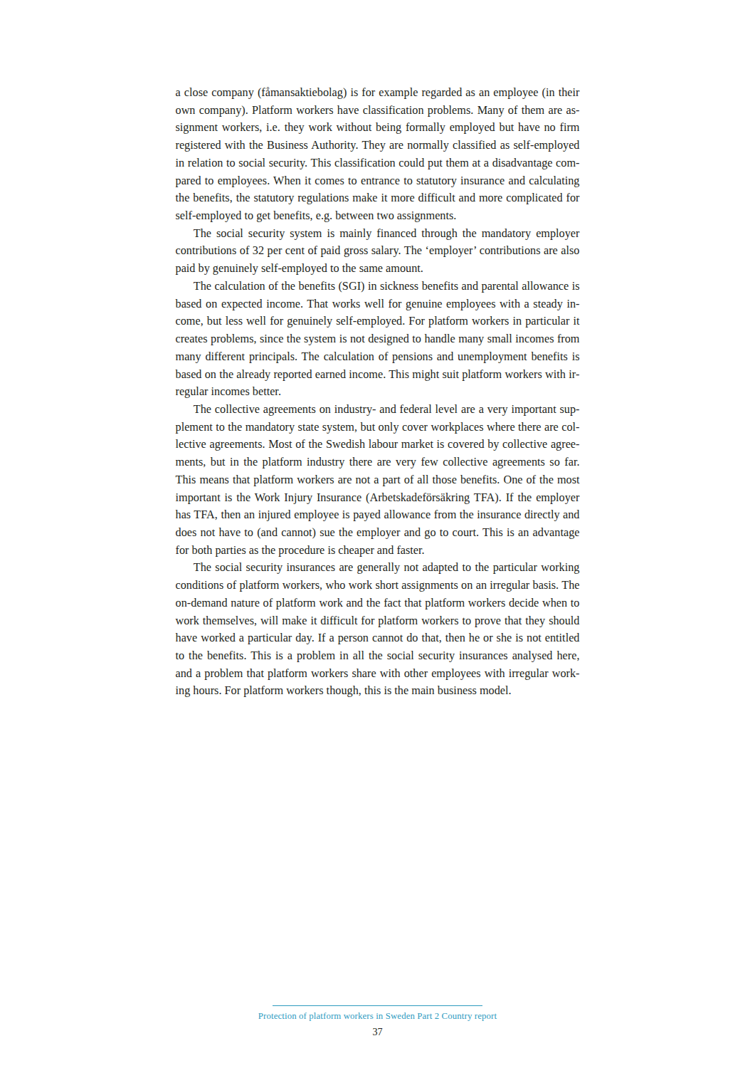a close company (fåmansaktiebolag) is for example regarded as an employee (in their own company). Platform workers have classification problems. Many of them are assignment workers, i.e. they work without being formally employed but have no firm registered with the Business Authority. They are normally classified as self-employed in relation to social security. This classification could put them at a disadvantage compared to employees. When it comes to entrance to statutory insurance and calculating the benefits, the statutory regulations make it more difficult and more complicated for self-employed to get benefits, e.g. between two assignments.
The social security system is mainly financed through the mandatory employer contributions of 32 per cent of paid gross salary. The ‘employer’ contributions are also paid by genuinely self-employed to the same amount.
The calculation of the benefits (SGI) in sickness benefits and parental allowance is based on expected income. That works well for genuine employees with a steady income, but less well for genuinely self-employed. For platform workers in particular it creates problems, since the system is not designed to handle many small incomes from many different principals. The calculation of pensions and unemployment benefits is based on the already reported earned income. This might suit platform workers with irregular incomes better.
The collective agreements on industry- and federal level are a very important supplement to the mandatory state system, but only cover workplaces where there are collective agreements. Most of the Swedish labour market is covered by collective agreements, but in the platform industry there are very few collective agreements so far. This means that platform workers are not a part of all those benefits. One of the most important is the Work Injury Insurance (Arbetskadeförsäkring TFA). If the employer has TFA, then an injured employee is payed allowance from the insurance directly and does not have to (and cannot) sue the employer and go to court. This is an advantage for both parties as the procedure is cheaper and faster.
The social security insurances are generally not adapted to the particular working conditions of platform workers, who work short assignments on an irregular basis. The on-demand nature of platform work and the fact that platform workers decide when to work themselves, will make it difficult for platform workers to prove that they should have worked a particular day. If a person cannot do that, then he or she is not entitled to the benefits. This is a problem in all the social security insurances analysed here, and a problem that platform workers share with other employees with irregular working hours. For platform workers though, this is the main business model.
Protection of platform workers in Sweden Part 2 Country report
37